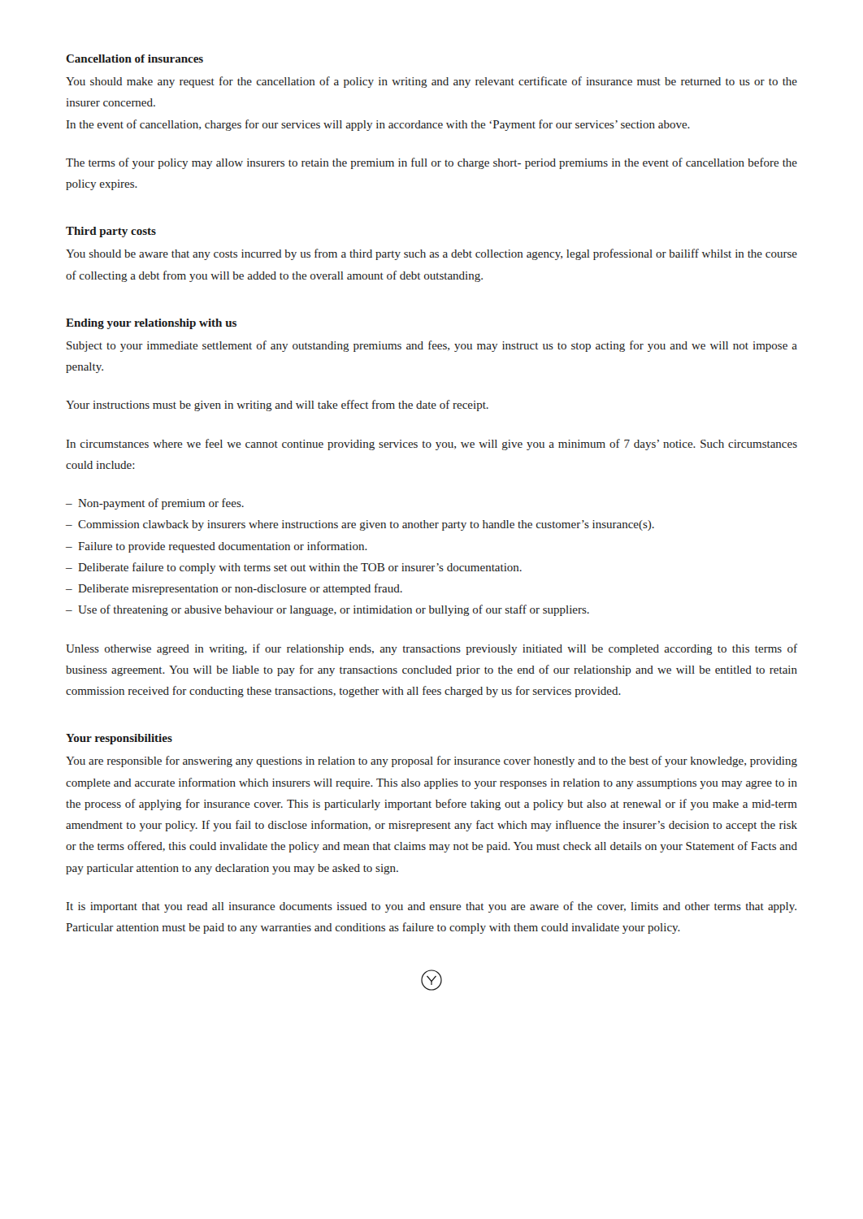Cancellation of insurances
You should make any request for the cancellation of a policy in writing and any relevant certificate of insurance must be returned to us or to the insurer concerned.
In the event of cancellation, charges for our services will apply in accordance with the ‘Payment for our services’ section above.
The terms of your policy may allow insurers to retain the premium in full or to charge short- period premiums in the event of cancellation before the policy expires.
Third party costs
You should be aware that any costs incurred by us from a third party such as a debt collection agency, legal professional or bailiff whilst in the course of collecting a debt from you will be added to the overall amount of debt outstanding.
Ending your relationship with us
Subject to your immediate settlement of any outstanding premiums and fees, you may instruct us to stop acting for you and we will not impose a penalty.
Your instructions must be given in writing and will take effect from the date of receipt.
In circumstances where we feel we cannot continue providing services to you, we will give you a minimum of 7 days’ notice. Such circumstances could include:
Non-payment of premium or fees.
Commission clawback by insurers where instructions are given to another party to handle the customer’s insurance(s).
Failure to provide requested documentation or information.
Deliberate failure to comply with terms set out within the TOB or insurer’s documentation.
Deliberate misrepresentation or non-disclosure or attempted fraud.
Use of threatening or abusive behaviour or language, or intimidation or bullying of our staff or suppliers.
Unless otherwise agreed in writing, if our relationship ends, any transactions previously initiated will be completed according to this terms of business agreement. You will be liable to pay for any transactions concluded prior to the end of our relationship and we will be entitled to retain commission received for conducting these transactions, together with all fees charged by us for services provided.
Your responsibilities
You are responsible for answering any questions in relation to any proposal for insurance cover honestly and to the best of your knowledge, providing complete and accurate information which insurers will require. This also applies to your responses in relation to any assumptions you may agree to in the process of applying for insurance cover. This is particularly important before taking out a policy but also at renewal or if you make a mid-term amendment to your policy. If you fail to disclose information, or misrepresent any fact which may influence the insurer’s decision to accept the risk or the terms offered, this could invalidate the policy and mean that claims may not be paid. You must check all details on your Statement of Facts and pay particular attention to any declaration you may be asked to sign.
It is important that you read all insurance documents issued to you and ensure that you are aware of the cover, limits and other terms that apply. Particular attention must be paid to any warranties and conditions as failure to comply with them could invalidate your policy.